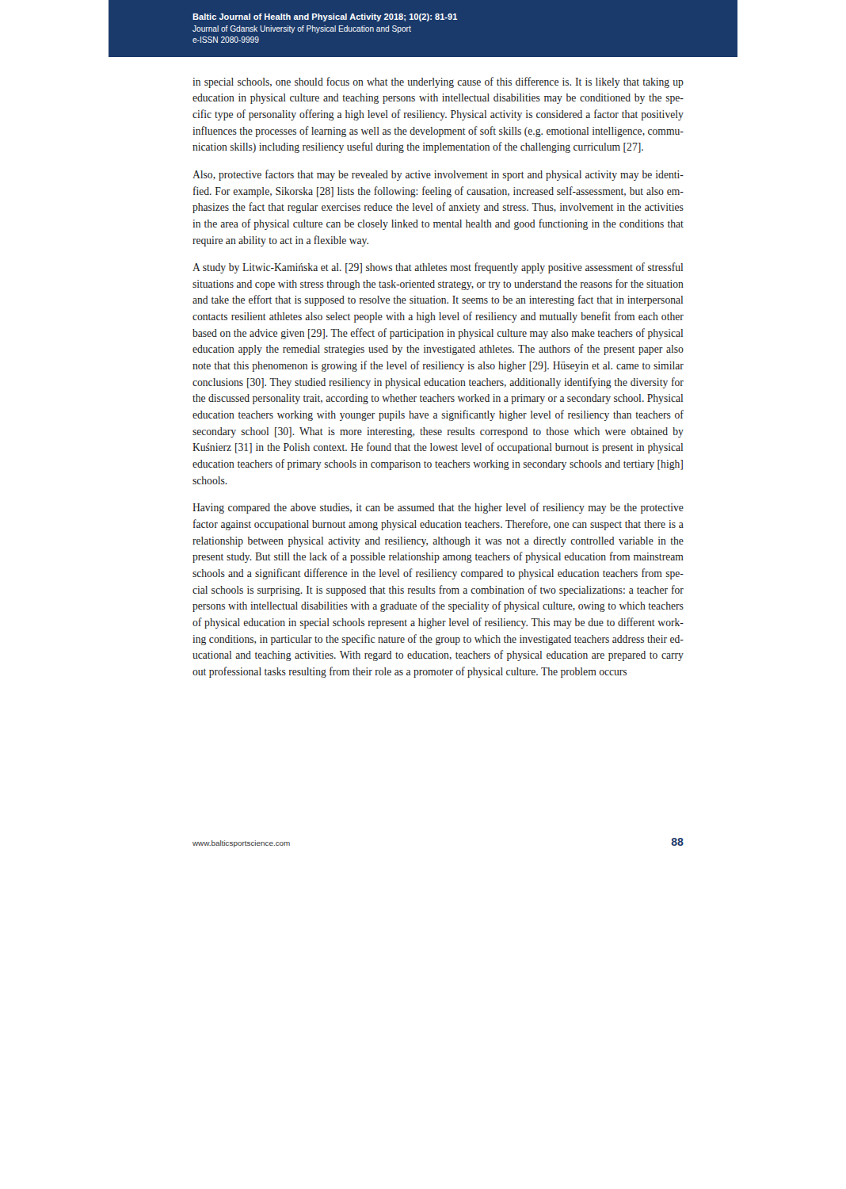Baltic Journal of Health and Physical Activity 2018; 10(2): 81-91
Journal of Gdansk University of Physical Education and Sport
e-ISSN 2080-9999
in special schools, one should focus on what the underlying cause of this difference is. It is likely that taking up education in physical culture and teaching persons with intellectual disabilities may be conditioned by the specific type of personality offering a high level of resiliency. Physical activity is considered a factor that positively influences the processes of learning as well as the development of soft skills (e.g. emotional intelligence, communication skills) including resiliency useful during the implementation of the challenging curriculum [27].
Also, protective factors that may be revealed by active involvement in sport and physical activity may be identified. For example, Sikorska [28] lists the following: feeling of causation, increased self-assessment, but also emphasizes the fact that regular exercises reduce the level of anxiety and stress. Thus, involvement in the activities in the area of physical culture can be closely linked to mental health and good functioning in the conditions that require an ability to act in a flexible way.
A study by Litwic-Kamińska et al. [29] shows that athletes most frequently apply positive assessment of stressful situations and cope with stress through the task-oriented strategy, or try to understand the reasons for the situation and take the effort that is supposed to resolve the situation. It seems to be an interesting fact that in interpersonal contacts resilient athletes also select people with a high level of resiliency and mutually benefit from each other based on the advice given [29]. The effect of participation in physical culture may also make teachers of physical education apply the remedial strategies used by the investigated athletes. The authors of the present paper also note that this phenomenon is growing if the level of resiliency is also higher [29]. Hüseyin et al. came to similar conclusions [30]. They studied resiliency in physical education teachers, additionally identifying the diversity for the discussed personality trait, according to whether teachers worked in a primary or a secondary school. Physical education teachers working with younger pupils have a significantly higher level of resiliency than teachers of secondary school [30]. What is more interesting, these results correspond to those which were obtained by Kuśnierz [31] in the Polish context. He found that the lowest level of occupational burnout is present in physical education teachers of primary schools in comparison to teachers working in secondary schools and tertiary [high] schools.
Having compared the above studies, it can be assumed that the higher level of resiliency may be the protective factor against occupational burnout among physical education teachers. Therefore, one can suspect that there is a relationship between physical activity and resiliency, although it was not a directly controlled variable in the present study. But still the lack of a possible relationship among teachers of physical education from mainstream schools and a significant difference in the level of resiliency compared to physical education teachers from special schools is surprising. It is supposed that this results from a combination of two specializations: a teacher for persons with intellectual disabilities with a graduate of the speciality of physical culture, owing to which teachers of physical education in special schools represent a higher level of resiliency. This may be due to different working conditions, in particular to the specific nature of the group to which the investigated teachers address their educational and teaching activities. With regard to education, teachers of physical education are prepared to carry out professional tasks resulting from their role as a promoter of physical culture. The problem occurs
www.balticsportscience.com 88